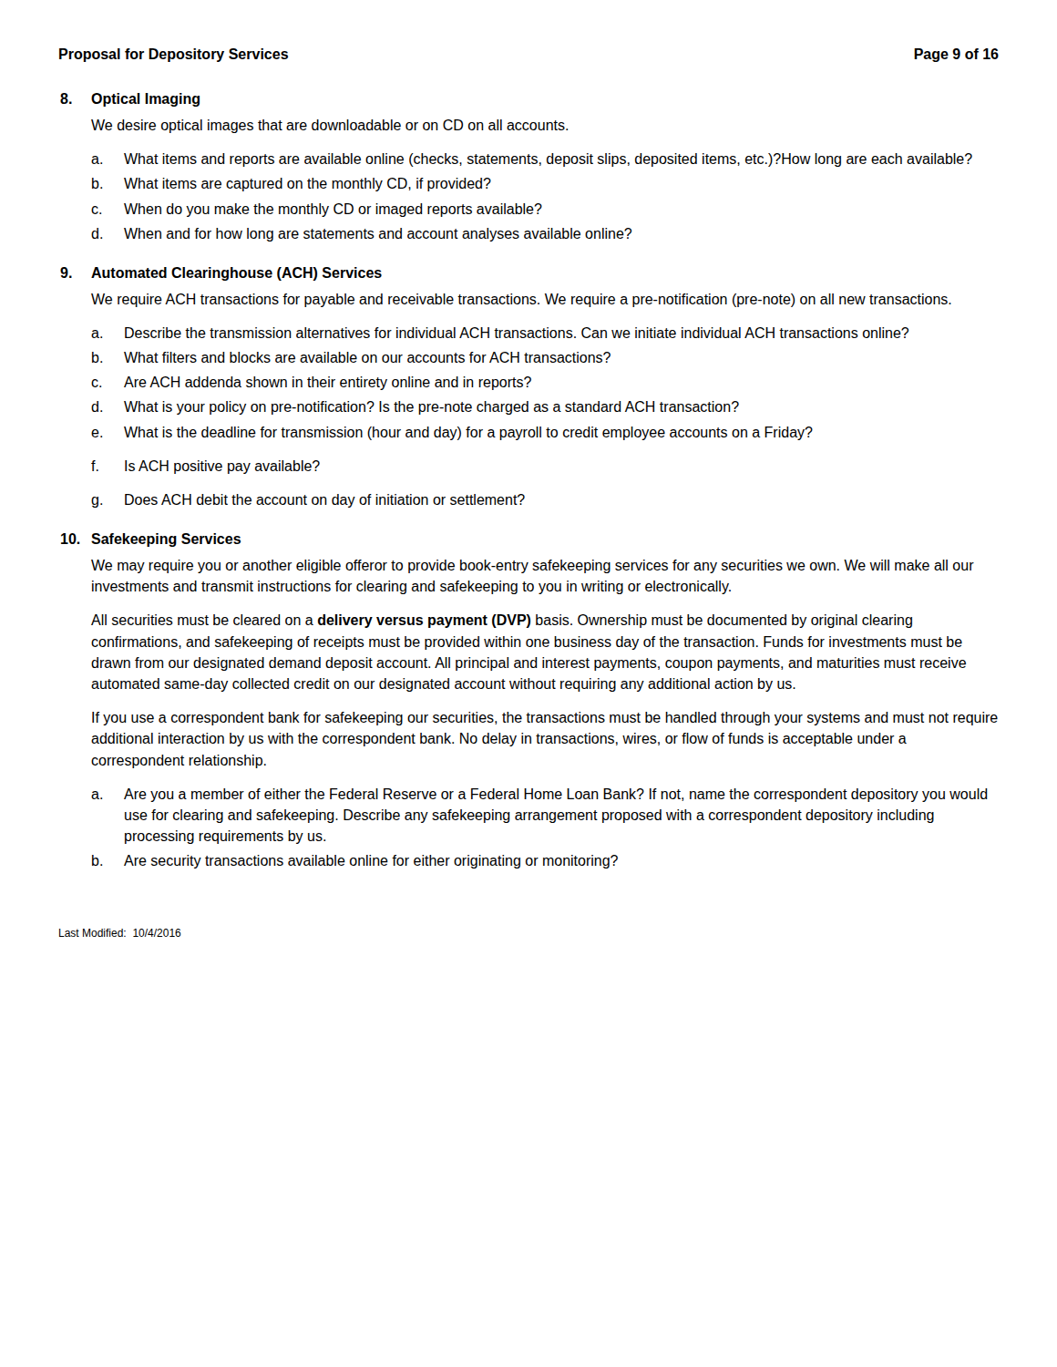Proposal for Depository Services
Page 9 of 16
8. Optical Imaging
We desire optical images that are downloadable or on CD on all accounts.
What items and reports are available online (checks, statements, deposit slips, deposited items, etc.)?How long are each available?
What items are captured on the monthly CD, if provided?
When do you make the monthly CD or imaged reports available?
When and for how long are statements and account analyses available online?
9. Automated Clearinghouse (ACH) Services
We require ACH transactions for payable and receivable transactions. We require a pre-notification (pre-note) on all new transactions.
Describe the transmission alternatives for individual ACH transactions. Can we initiate individual ACH transactions online?
What filters and blocks are available on our accounts for ACH transactions?
Are ACH addenda shown in their entirety online and in reports?
What is your policy on pre-notification? Is the pre-note charged as a standard ACH transaction?
What is the deadline for transmission (hour and day) for a payroll to credit employee accounts on a Friday?
Is ACH positive pay available?
Does ACH debit the account on day of initiation or settlement?
10. Safekeeping Services
We may require you or another eligible offeror to provide book-entry safekeeping services for any securities we own. We will make all our investments and transmit instructions for clearing and safekeeping to you in writing or electronically.
All securities must be cleared on a delivery versus payment (DVP) basis. Ownership must be documented by original clearing confirmations, and safekeeping of receipts must be provided within one business day of the transaction. Funds for investments must be drawn from our designated demand deposit account. All principal and interest payments, coupon payments, and maturities must receive automated same-day collected credit on our designated account without requiring any additional action by us.
If you use a correspondent bank for safekeeping our securities, the transactions must be handled through your systems and must not require additional interaction by us with the correspondent bank. No delay in transactions, wires, or flow of funds is acceptable under a correspondent relationship.
Are you a member of either the Federal Reserve or a Federal Home Loan Bank? If not, name the correspondent depository you would use for clearing and safekeeping. Describe any safekeeping arrangement proposed with a correspondent depository including processing requirements by us.
Are security transactions available online for either originating or monitoring?
Last Modified: 10/4/2016